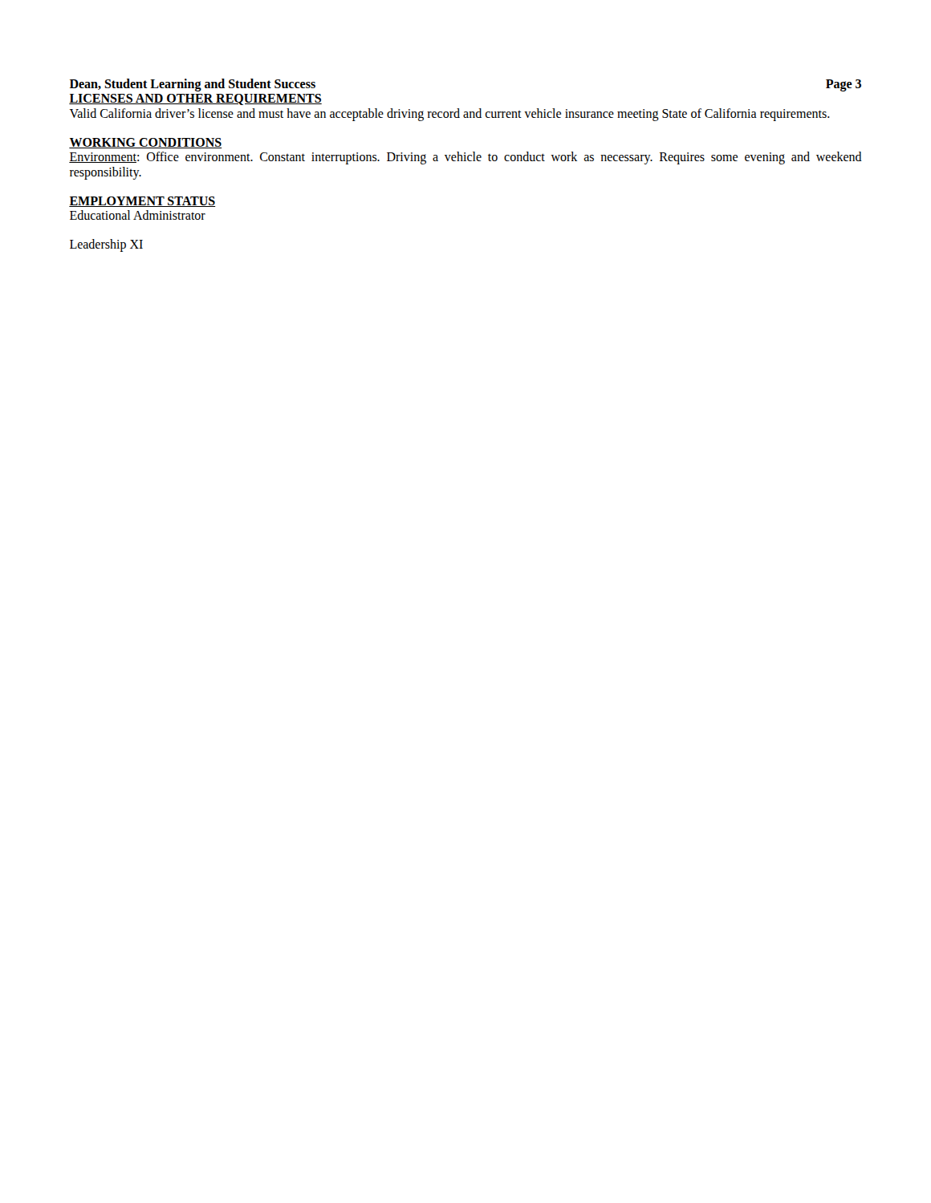Dean, Student Learning and Student Success Page 3
Licenses and Other Requirements
Valid California driver’s license and must have an acceptable driving record and current vehicle insurance meeting State of California requirements.
Working Conditions
Environment: Office environment. Constant interruptions. Driving a vehicle to conduct work as necessary. Requires some evening and weekend responsibility.
Employment Status
Educational Administrator
Leadership XI